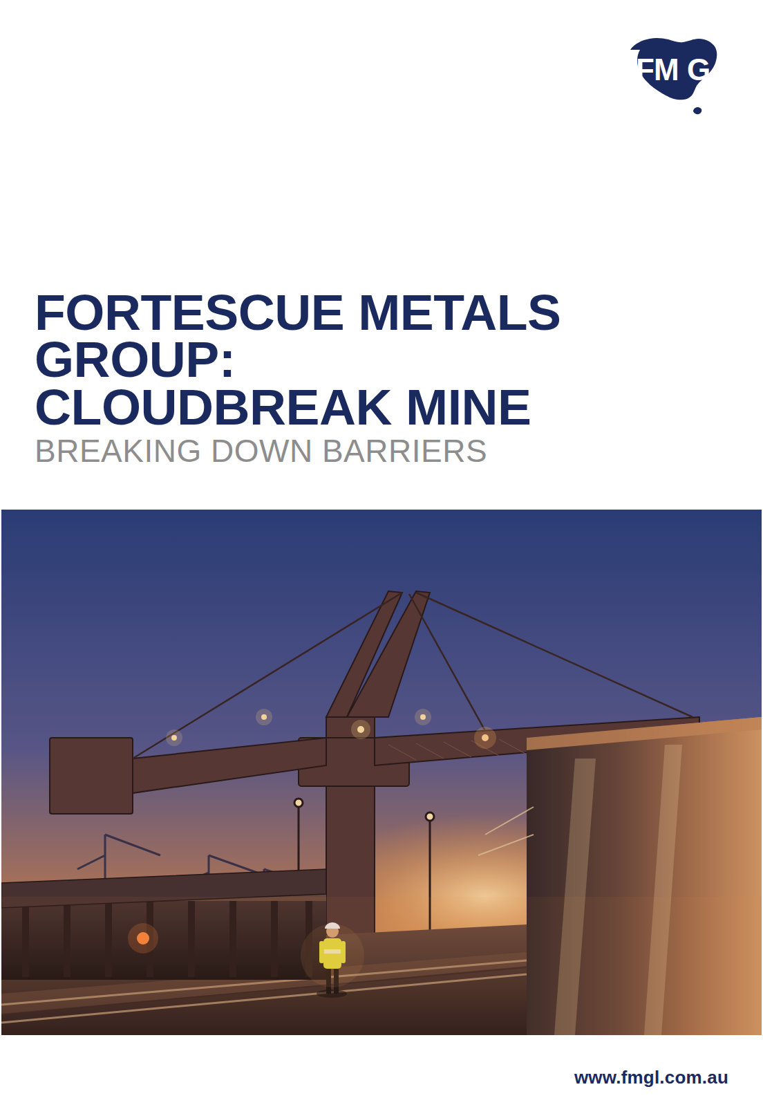F M G
Fortescue Metals Group:Cloudbreak Mine
Breaking down barriers
www.fmgl.com.au